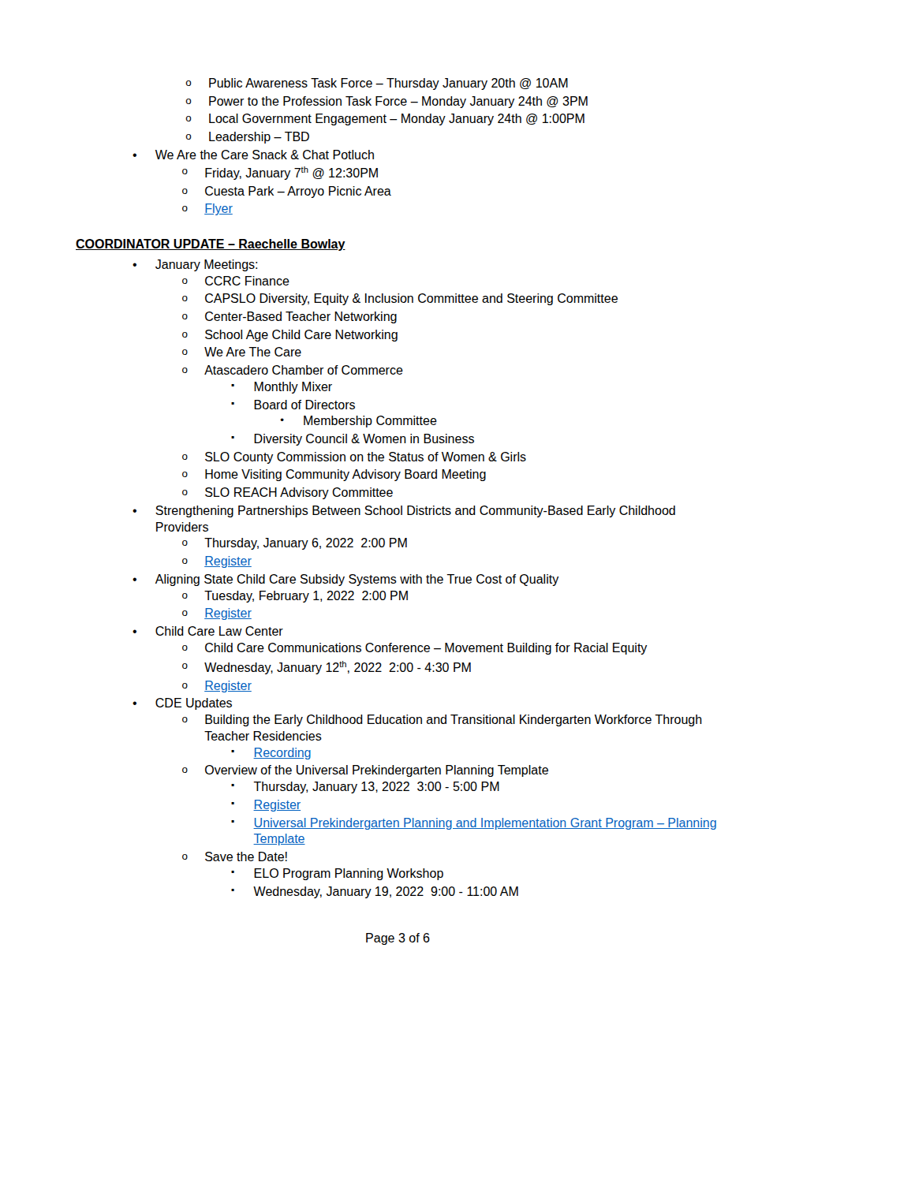Public Awareness Task Force – Thursday January 20th @ 10AM
Power to the Profession Task Force – Monday January 24th @ 3PM
Local Government Engagement – Monday January 24th @ 1:00PM
Leadership – TBD
We Are the Care Snack & Chat Potluch
Friday, January 7th @ 12:30PM
Cuesta Park – Arroyo Picnic Area
Flyer
COORDINATOR UPDATE – Raechelle Bowlay
January Meetings:
CCRC Finance
CAPSLO Diversity, Equity & Inclusion Committee and Steering Committee
Center-Based Teacher Networking
School Age Child Care Networking
We Are The Care
Atascadero Chamber of Commerce
Monthly Mixer
Board of Directors
Membership Committee
Diversity Council & Women in Business
SLO County Commission on the Status of Women & Girls
Home Visiting Community Advisory Board Meeting
SLO REACH Advisory Committee
Strengthening Partnerships Between School Districts and Community-Based Early Childhood Providers
Thursday, January 6, 2022 2:00 PM
Register
Aligning State Child Care Subsidy Systems with the True Cost of Quality
Tuesday, February 1, 2022 2:00 PM
Register
Child Care Law Center
Child Care Communications Conference – Movement Building for Racial Equity
Wednesday, January 12th, 2022 2:00 - 4:30 PM
Register
CDE Updates
Building the Early Childhood Education and Transitional Kindergarten Workforce Through Teacher Residencies
Recording
Overview of the Universal Prekindergarten Planning Template
Thursday, January 13, 2022 3:00 - 5:00 PM
Register
Universal Prekindergarten Planning and Implementation Grant Program – Planning Template
Save the Date!
ELO Program Planning Workshop
Wednesday, January 19, 2022 9:00 - 11:00 AM
Page 3 of 6